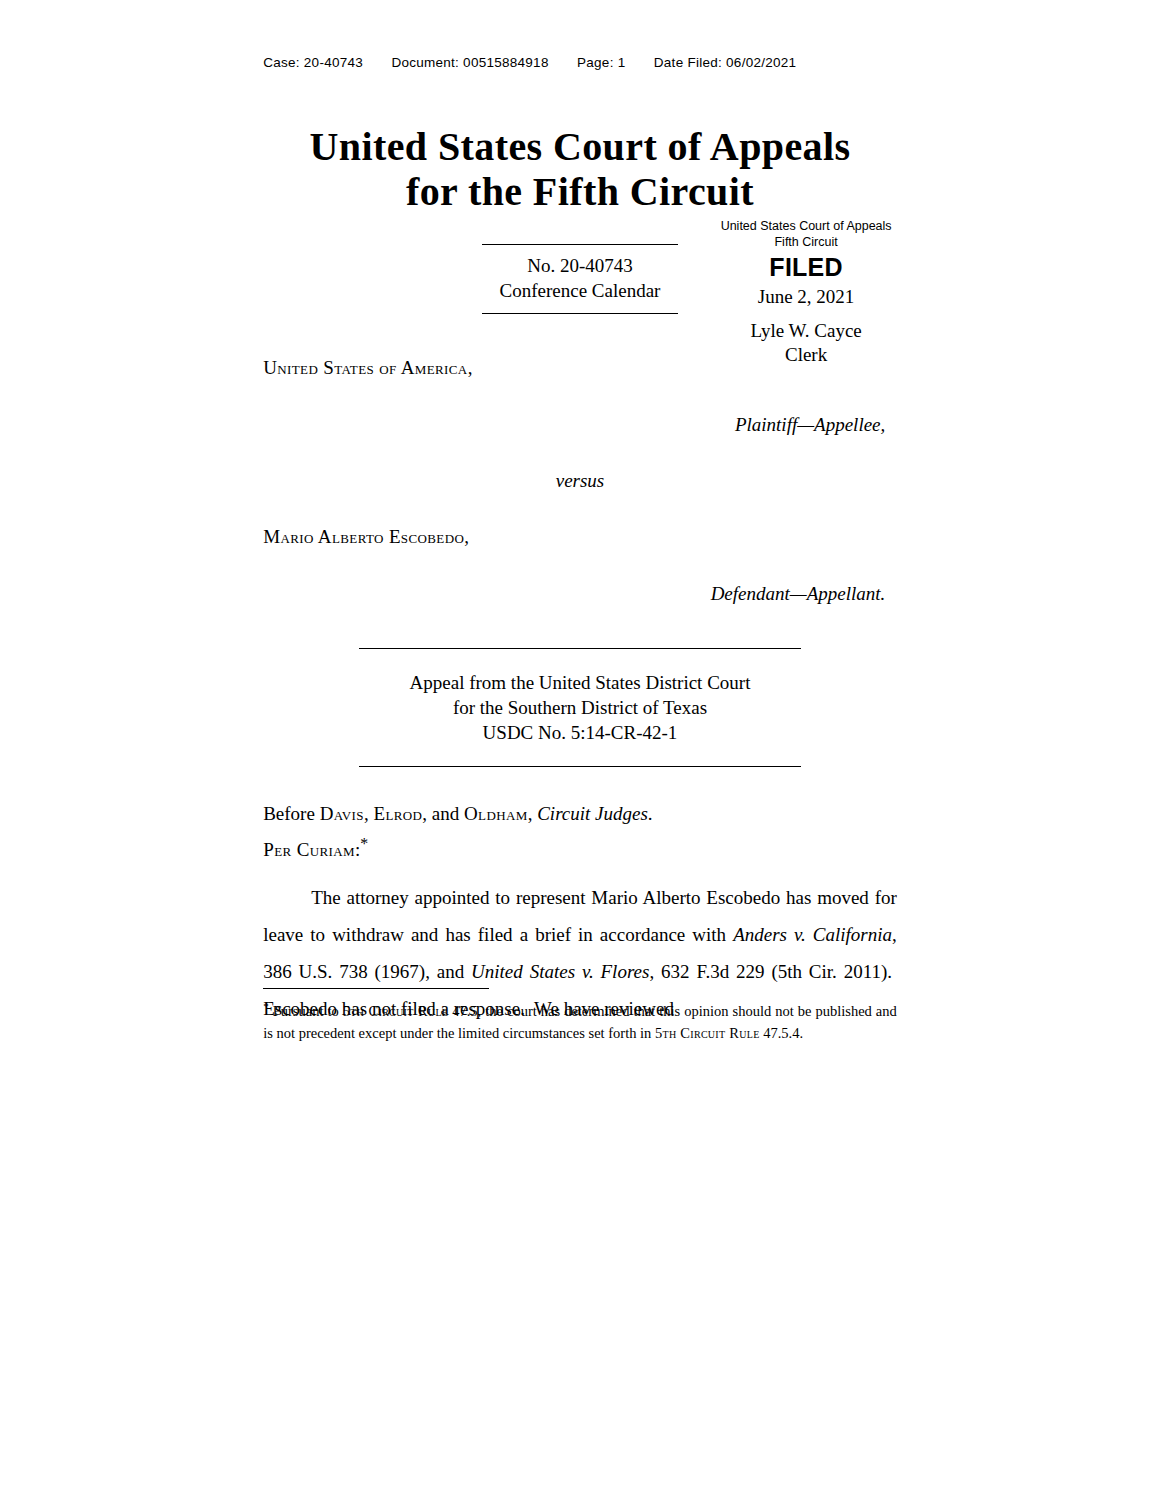Case: 20-40743 Document: 00515884918 Page: 1 Date Filed: 06/02/2021
United States Court of Appeals for the Fifth Circuit
United States Court of Appeals
Fifth Circuit
FILED
June 2, 2021
Lyle W. Cayce
Clerk
No. 20-40743 Conference Calendar
United States of America,
Plaintiff—Appellee,
versus
Mario Alberto Escobedo,
Defendant—Appellant.
Appeal from the United States District Court
for the Southern District of Texas
USDC No. 5:14-CR-42-1
Before Davis, Elrod, and Oldham, Circuit Judges.
Per Curiam:*
The attorney appointed to represent Mario Alberto Escobedo has moved for leave to withdraw and has filed a brief in accordance with Anders v. California, 386 U.S. 738 (1967), and United States v. Flores, 632 F.3d 229 (5th Cir. 2011). Escobedo has not filed a response. We have reviewed
* Pursuant to 5th Circuit Rule 47.5, the court has determined that this opinion should not be published and is not precedent except under the limited circumstances set forth in 5th Circuit Rule 47.5.4.